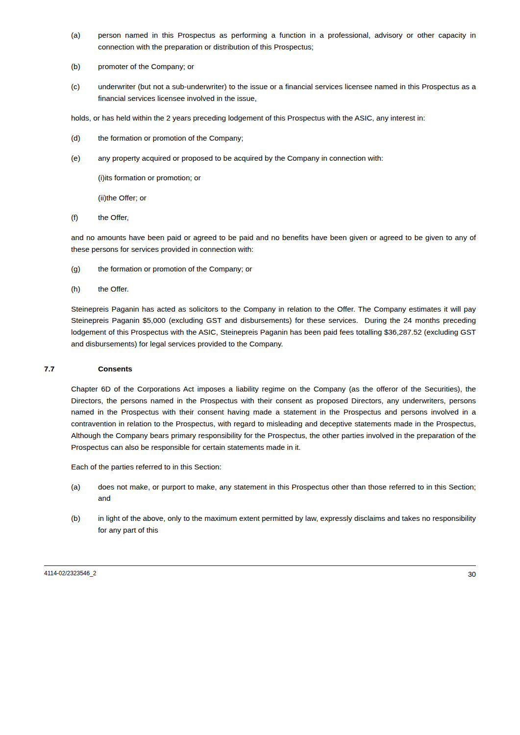(a)
person named in this Prospectus as performing a function in a professional, advisory or other capacity in connection with the preparation or distribution of this Prospectus;
(b)
promoter of the Company; or
(c)
underwriter (but not a sub-underwriter) to the issue or a financial services licensee named in this Prospectus as a financial services licensee involved in the issue,
holds, or has held within the 2 years preceding lodgement of this Prospectus with the ASIC, any interest in:
(d)
the formation or promotion of the Company;
(e)
any property acquired or proposed to be acquired by the Company in connection with:
(i)
its formation or promotion; or
(ii)
the Offer; or
(f)
the Offer,
and no amounts have been paid or agreed to be paid and no benefits have been given or agreed to be given to any of these persons for services provided in connection with:
(g)
the formation or promotion of the Company; or
(h)
the Offer.
Steinepreis Paganin has acted as solicitors to the Company in relation to the Offer. The Company estimates it will pay Steinepreis Paganin $5,000 (excluding GST and disbursements) for these services. During the 24 months preceding lodgement of this Prospectus with the ASIC, Steinepreis Paganin has been paid fees totalling $36,287.52 (excluding GST and disbursements) for legal services provided to the Company.
7.7 Consents
Chapter 6D of the Corporations Act imposes a liability regime on the Company (as the offeror of the Securities), the Directors, the persons named in the Prospectus with their consent as proposed Directors, any underwriters, persons named in the Prospectus with their consent having made a statement in the Prospectus and persons involved in a contravention in relation to the Prospectus, with regard to misleading and deceptive statements made in the Prospectus, Although the Company bears primary responsibility for the Prospectus, the other parties involved in the preparation of the Prospectus can also be responsible for certain statements made in it.
Each of the parties referred to in this Section:
(a)
does not make, or purport to make, any statement in this Prospectus other than those referred to in this Section; and
(b)
in light of the above, only to the maximum extent permitted by law, expressly disclaims and takes no responsibility for any part of this
4114-02/2323546_2
30